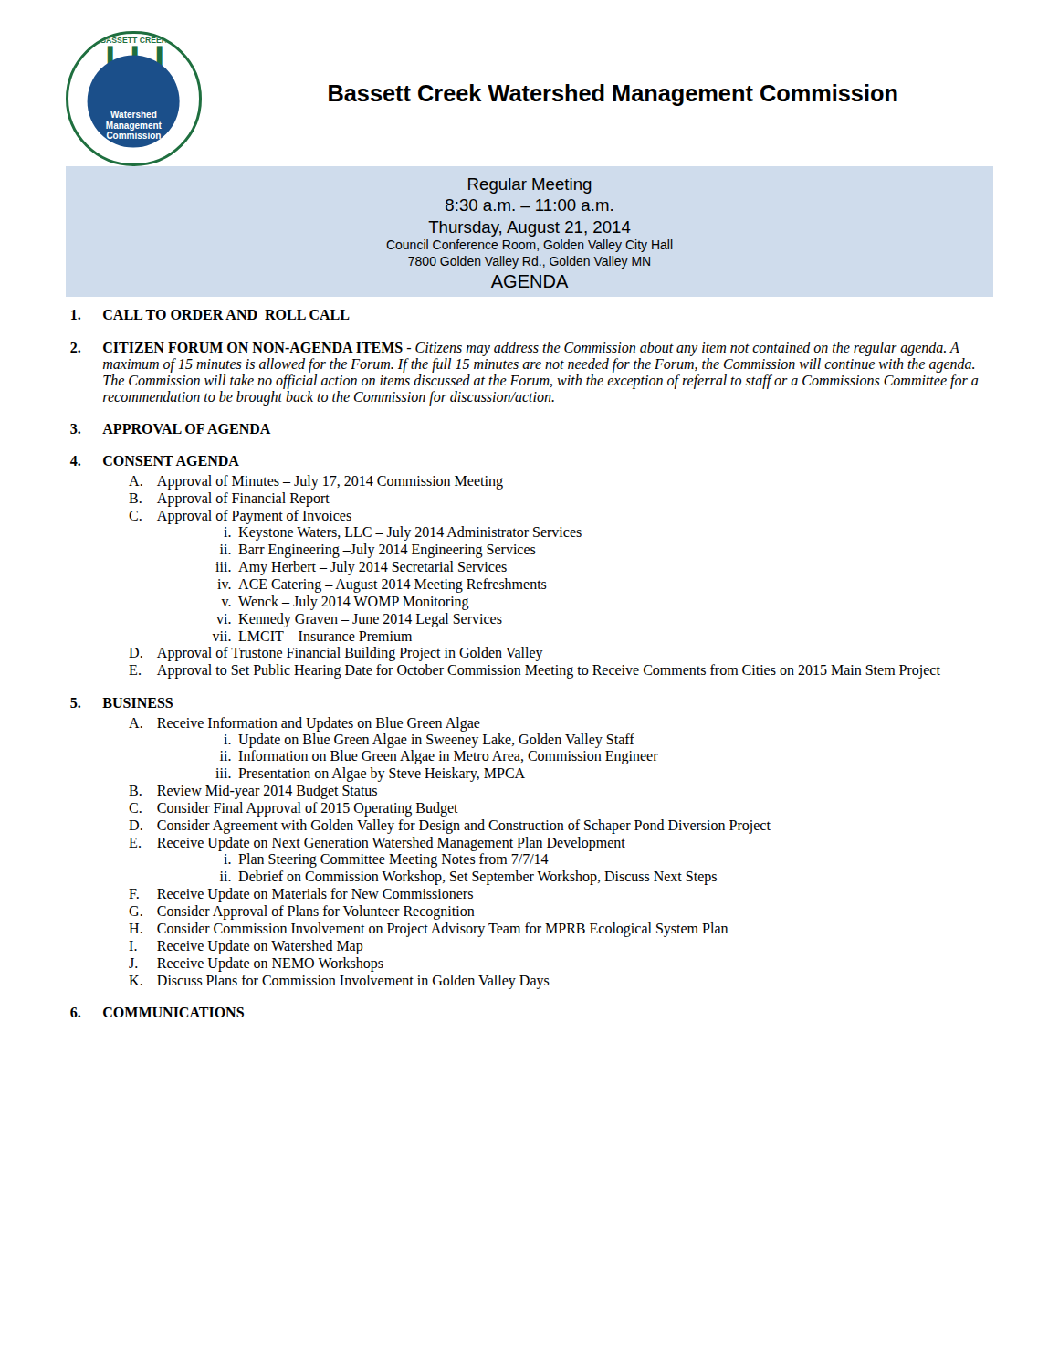BASSETT CREEK
❙❙❙
Watershed
Management
Commission
Bassett Creek Watershed Management Commission
Regular Meeting
8:30 a.m. – 11:00 a.m.
Thursday, August 21, 2014
Council Conference Room, Golden Valley City Hall
7800 Golden Valley Rd., Golden Valley MN
AGENDA
CALL TO ORDER and ROLL CALL
CITIZEN FORUM ON NON-AGENDA ITEMS - Citizens may address the Commission about any item not contained on the regular agenda. A maximum of 15 minutes is allowed for the Forum. If the full 15 minutes are not needed for the Forum, the Commission will continue with the agenda. The Commission will take no official action on items discussed at the Forum, with the exception of referral to staff or a Commissions Committee for a recommendation to be brought back to the Commission for discussion/action.
APPROVAL OF AGENDA
CONSENT AGENDA
Approval of Minutes – July 17, 2014 Commission Meeting
Approval of Financial Report
Approval of Payment of Invoices
Keystone Waters, LLC – July 2014 Administrator Services
Barr Engineering –July 2014 Engineering Services
Amy Herbert – July 2014 Secretarial Services
ACE Catering – August 2014 Meeting Refreshments
Wenck – July 2014 WOMP Monitoring
Kennedy Graven – June 2014 Legal Services
LMCIT – Insurance Premium
Approval of Trustone Financial Building Project in Golden Valley
Approval to Set Public Hearing Date for October Commission Meeting to Receive Comments from Cities on 2015 Main Stem Project
BUSINESS
Receive Information and Updates on Blue Green Algae
Update on Blue Green Algae in Sweeney Lake, Golden Valley Staff
Information on Blue Green Algae in Metro Area, Commission Engineer
Presentation on Algae by Steve Heiskary, MPCA
Review Mid-year 2014 Budget Status
Consider Final Approval of 2015 Operating Budget
Consider Agreement with Golden Valley for Design and Construction of Schaper Pond Diversion Project
Receive Update on Next Generation Watershed Management Plan Development
Plan Steering Committee Meeting Notes from 7/7/14
Debrief on Commission Workshop, Set September Workshop, Discuss Next Steps
Receive Update on Materials for New Commissioners
Consider Approval of Plans for Volunteer Recognition
Consider Commission Involvement on Project Advisory Team for MPRB Ecological System Plan
Receive Update on Watershed Map
Receive Update on NEMO Workshops
Discuss Plans for Commission Involvement in Golden Valley Days
COMMUNICATIONS